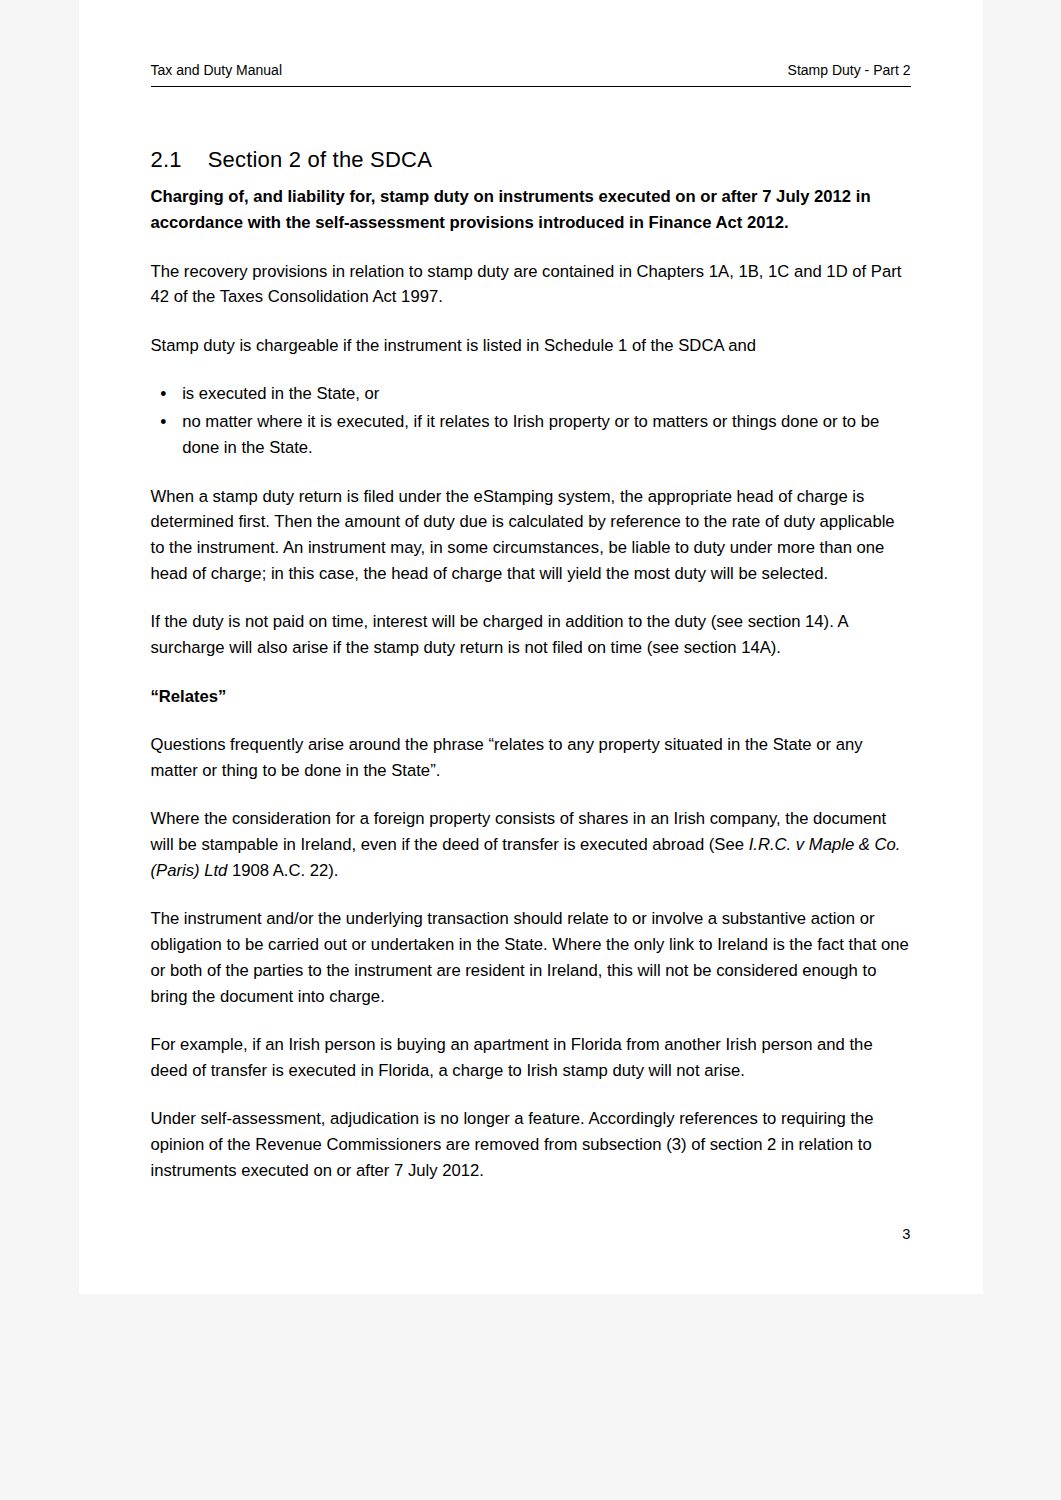Tax and Duty Manual Stamp Duty - Part 2
2.1 Section 2 of the SDCA
Charging of, and liability for, stamp duty on instruments executed on or after 7 July 2012 in accordance with the self-assessment provisions introduced in Finance Act 2012.
The recovery provisions in relation to stamp duty are contained in Chapters 1A, 1B, 1C and 1D of Part 42 of the Taxes Consolidation Act 1997.
Stamp duty is chargeable if the instrument is listed in Schedule 1 of the SDCA and
is executed in the State, or
no matter where it is executed, if it relates to Irish property or to matters or things done or to be done in the State.
When a stamp duty return is filed under the eStamping system, the appropriate head of charge is determined first. Then the amount of duty due is calculated by reference to the rate of duty applicable to the instrument. An instrument may, in some circumstances, be liable to duty under more than one head of charge; in this case, the head of charge that will yield the most duty will be selected.
If the duty is not paid on time, interest will be charged in addition to the duty (see section 14). A surcharge will also arise if the stamp duty return is not filed on time (see section 14A).
“Relates”
Questions frequently arise around the phrase “relates to any property situated in the State or any matter or thing to be done in the State”.
Where the consideration for a foreign property consists of shares in an Irish company, the document will be stampable in Ireland, even if the deed of transfer is executed abroad (See I.R.C. v Maple & Co. (Paris) Ltd 1908 A.C. 22).
The instrument and/or the underlying transaction should relate to or involve a substantive action or obligation to be carried out or undertaken in the State. Where the only link to Ireland is the fact that one or both of the parties to the instrument are resident in Ireland, this will not be considered enough to bring the document into charge.
For example, if an Irish person is buying an apartment in Florida from another Irish person and the deed of transfer is executed in Florida, a charge to Irish stamp duty will not arise.
Under self-assessment, adjudication is no longer a feature. Accordingly references to requiring the opinion of the Revenue Commissioners are removed from subsection (3) of section 2 in relation to instruments executed on or after 7 July 2012.
3